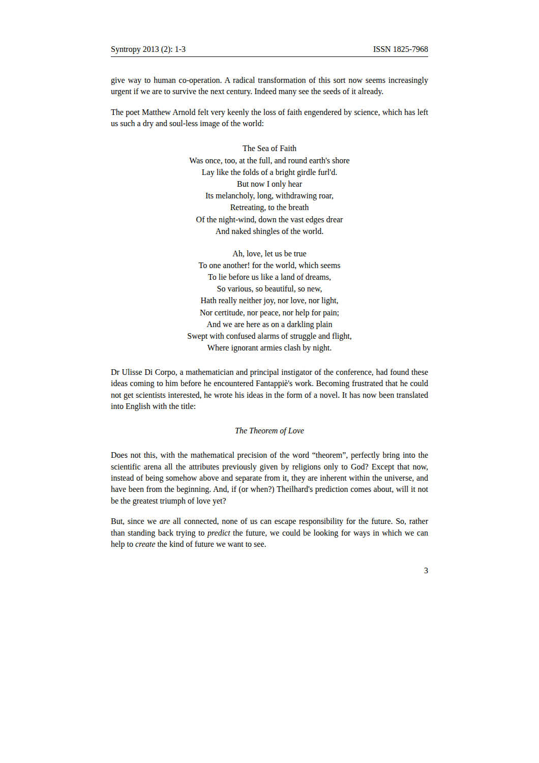Syntropy 2013 (2): 1-3 ISSN 1825-7968
give way to human co-operation. A radical transformation of this sort now seems increasingly urgent if we are to survive the next century. Indeed many see the seeds of it already.
The poet Matthew Arnold felt very keenly the loss of faith engendered by science, which has left us such a dry and soul-less image of the world:
The Sea of Faith Was once, too, at the full, and round earth's shore Lay like the folds of a bright girdle furl'd. But now I only hear Its melancholy, long, withdrawing roar, Retreating, to the breath Of the night-wind, down the vast edges drear And naked shingles of the world.
Ah, love, let us be true To one another! for the world, which seems To lie before us like a land of dreams, So various, so beautiful, so new, Hath really neither joy, nor love, nor light, Nor certitude, nor peace, nor help for pain; And we are here as on a darkling plain Swept with confused alarms of struggle and flight, Where ignorant armies clash by night.
Dr Ulisse Di Corpo, a mathematician and principal instigator of the conference, had found these ideas coming to him before he encountered Fantappiè's work. Becoming frustrated that he could not get scientists interested, he wrote his ideas in the form of a novel. It has now been translated into English with the title:
The Theorem of Love
Does not this, with the mathematical precision of the word “theorem”, perfectly bring into the scientific arena all the attributes previously given by religions only to God? Except that now, instead of being somehow above and separate from it, they are inherent within the universe, and have been from the beginning. And, if (or when?) Theilhard's prediction comes about, will it not be the greatest triumph of love yet?
But, since we are all connected, none of us can escape responsibility for the future. So, rather than standing back trying to predict the future, we could be looking for ways in which we can help to create the kind of future we want to see.
3